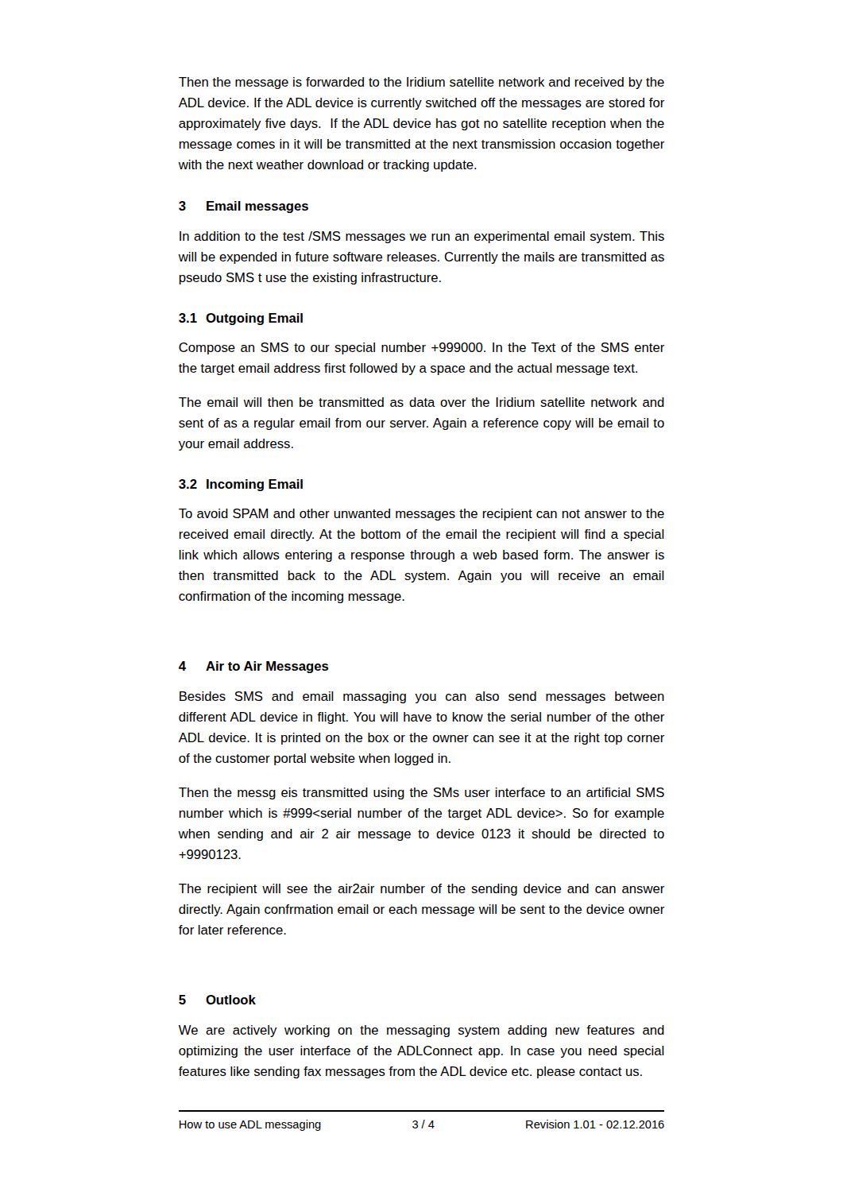Then the message is forwarded to the Iridium satellite network and received by the ADL device. If the ADL device is currently switched off the messages are stored for approximately five days. If the ADL device has got no satellite reception when the message comes in it will be transmitted at the next transmission occasion together with the next weather download or tracking update.
3 Email messages
In addition to the test /SMS messages we run an experimental email system. This will be expended in future software releases. Currently the mails are transmitted as pseudo SMS t use the existing infrastructure.
3.1 Outgoing Email
Compose an SMS to our special number +999000. In the Text of the SMS enter the target email address first followed by a space and the actual message text.
The email will then be transmitted as data over the Iridium satellite network and sent of as a regular email from our server. Again a reference copy will be email to your email address.
3.2 Incoming Email
To avoid SPAM and other unwanted messages the recipient can not answer to the received email directly. At the bottom of the email the recipient will find a special link which allows entering a response through a web based form. The answer is then transmitted back to the ADL system. Again you will receive an email confirmation of the incoming message.
4 Air to Air Messages
Besides SMS and email massaging you can also send messages between different ADL device in flight. You will have to know the serial number of the other ADL device. It is printed on the box or the owner can see it at the right top corner of the customer portal website when logged in.
Then the messg eis transmitted using the SMs user interface to an artificial SMS number which is #999<serial number of the target ADL device>. So for example when sending and air 2 air message to device 0123 it should be directed to +9990123.
The recipient will see the air2air number of the sending device and can answer directly. Again confrmation email or each message will be sent to the device owner for later reference.
5 Outlook
We are actively working on the messaging system adding new features and optimizing the user interface of the ADLConnect app. In case you need special features like sending fax messages from the ADL device etc. please contact us.
How to use ADL messaging
3 / 4
Revision 1.01 - 02.12.2016